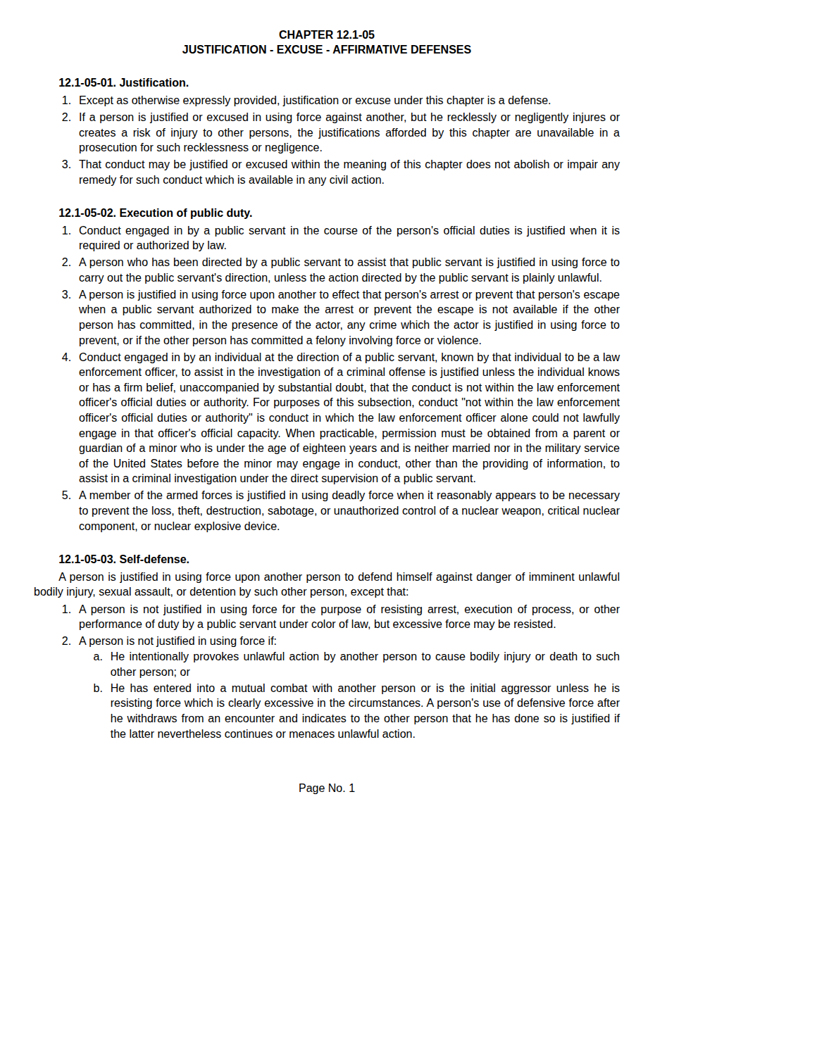CHAPTER 12.1-05 JUSTIFICATION - EXCUSE - AFFIRMATIVE DEFENSES
12.1-05-01. Justification.
Except as otherwise expressly provided, justification or excuse under this chapter is a defense.
If a person is justified or excused in using force against another, but he recklessly or negligently injures or creates a risk of injury to other persons, the justifications afforded by this chapter are unavailable in a prosecution for such recklessness or negligence.
That conduct may be justified or excused within the meaning of this chapter does not abolish or impair any remedy for such conduct which is available in any civil action.
12.1-05-02. Execution of public duty.
Conduct engaged in by a public servant in the course of the person's official duties is justified when it is required or authorized by law.
A person who has been directed by a public servant to assist that public servant is justified in using force to carry out the public servant's direction, unless the action directed by the public servant is plainly unlawful.
A person is justified in using force upon another to effect that person's arrest or prevent that person's escape when a public servant authorized to make the arrest or prevent the escape is not available if the other person has committed, in the presence of the actor, any crime which the actor is justified in using force to prevent, or if the other person has committed a felony involving force or violence.
Conduct engaged in by an individual at the direction of a public servant, known by that individual to be a law enforcement officer, to assist in the investigation of a criminal offense is justified unless the individual knows or has a firm belief, unaccompanied by substantial doubt, that the conduct is not within the law enforcement officer's official duties or authority. For purposes of this subsection, conduct "not within the law enforcement officer's official duties or authority" is conduct in which the law enforcement officer alone could not lawfully engage in that officer's official capacity. When practicable, permission must be obtained from a parent or guardian of a minor who is under the age of eighteen years and is neither married nor in the military service of the United States before the minor may engage in conduct, other than the providing of information, to assist in a criminal investigation under the direct supervision of a public servant.
A member of the armed forces is justified in using deadly force when it reasonably appears to be necessary to prevent the loss, theft, destruction, sabotage, or unauthorized control of a nuclear weapon, critical nuclear component, or nuclear explosive device.
12.1-05-03. Self-defense.
A person is justified in using force upon another person to defend himself against danger of imminent unlawful bodily injury, sexual assault, or detention by such other person, except that:
A person is not justified in using force for the purpose of resisting arrest, execution of process, or other performance of duty by a public servant under color of law, but excessive force may be resisted.
A person is not justified in using force if:
He intentionally provokes unlawful action by another person to cause bodily injury or death to such other person; or
He has entered into a mutual combat with another person or is the initial aggressor unless he is resisting force which is clearly excessive in the circumstances. A person's use of defensive force after he withdraws from an encounter and indicates to the other person that he has done so is justified if the latter nevertheless continues or menaces unlawful action.
Page No. 1